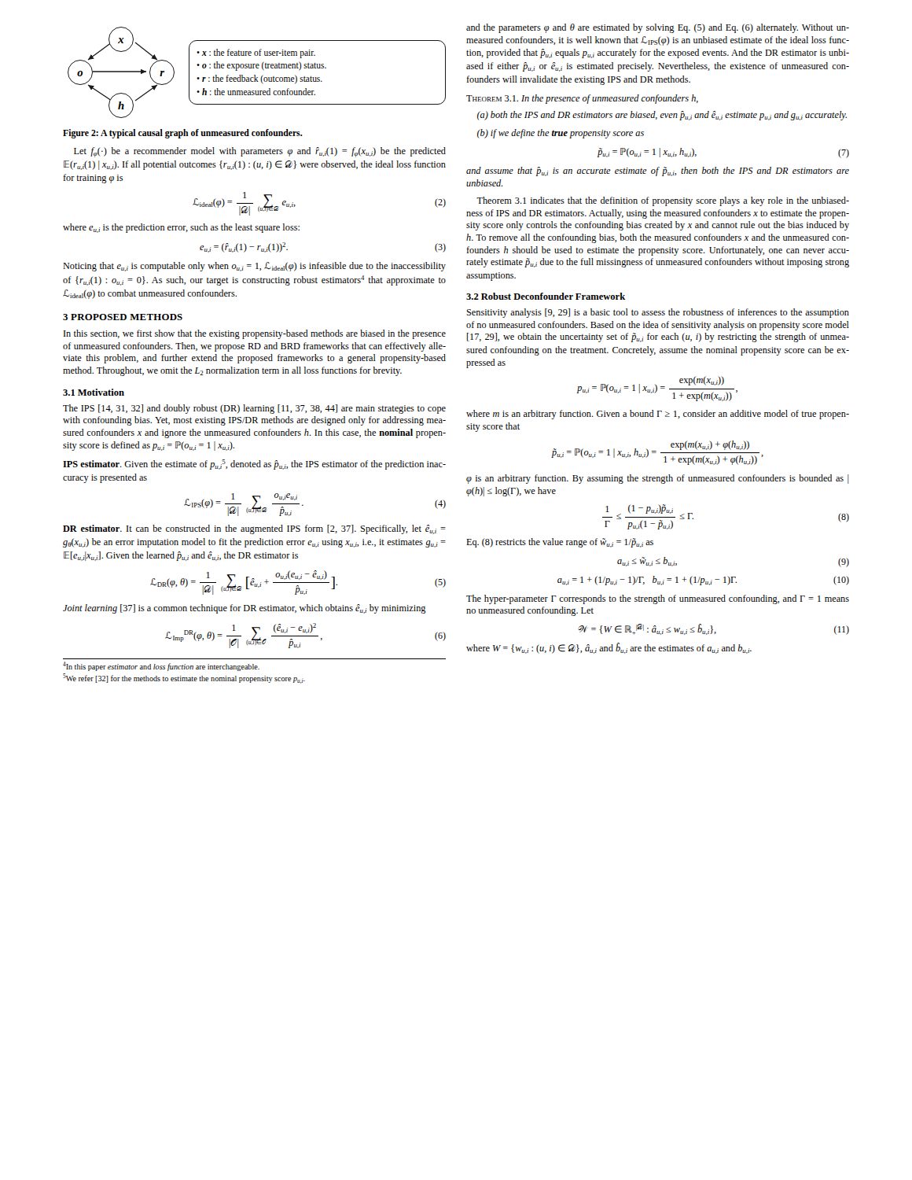x
o
r
h
• x : the feature of user-item pair.
• o : the exposure (treatment) status.
• r : the feedback (outcome) status.
• h : the unmeasured confounder.
Figure 2: A typical causal graph of unmeasured confounders.
Let fφ(·) be a recommender model with parameters φ and r̂u,i(1) = fφ(xu,i) be the predicted 𝔼(ru,i(1) | xu,i). If all potential outcomes {ru,i(1) : (u, i) ∈ 𝒟} were observed, the ideal loss function for training φ is
ℒideal(φ) = 1|𝒟| ∑(u,i)∈𝒟 eu,i,
(2)
where eu,i is the prediction error, such as the least square loss:
eu,i = (r̂u,i(1) − ru,i(1))2.
(3)
Noticing that eu,i is computable only when ou,i = 1, ℒideal(φ) is infeasible due to the inaccessibility of {ru,i(1) : ou,i = 0}. As such, our target is constructing robust estimators4 that approximate to ℒideal(φ) to combat unmeasured confounders.
3 Proposed Methods
In this section, we first show that the existing propensity-based methods are biased in the presence of unmeasured confounders. Then, we propose RD and BRD frameworks that can effectively alleviate this problem, and further extend the proposed frameworks to a general propensity-based method. Throughout, we omit the L 2 normalization term in all loss functions for brevity.
3.1 Motivation
The IPS [14, 31, 32] and doubly robust (DR) learning [11, 37, 38, 44] are main strategies to cope with confounding bias. Yet, most existing IPS/DR methods are designed only for addressing measured confounders x and ignore the unmeasured confounders h. In this case, the nominal propensity score is defined as pu,i = ℙ(ou,i = 1 | xu,i).
IPS estimator. Given the estimate of pu,i 5, denoted as p̂u,i, the IPS estimator of the prediction inaccuracy is presented as
ℒIPS(φ) = 1|𝒟| ∑(u,i)∈𝒟 ou,i eu,i p̂u,i.
(4)
DR estimator. It can be constructed in the augmented IPS form [2, 37]. Specifically, let êu,i = gθ(xu,i) be an error imputation model to fit the prediction error eu,i using xu,i, i.e., it estimates gu,i = 𝔼[eu,i|xu,i]. Given the learned p̂u,i and êu,i, the DR estimator is
ℒDR(φ, θ) = 1|𝒟| ∑(u,i)∈𝒟 [êu,i + ou,i(eu,i − êu,i) p̂u,i].
(5)
Joint learning [37] is a common technique for DR estimator, which obtains êu,i by minimizing
ℒImp DR(φ, θ) = 1|𝒪| ∑(u,i)∈𝒪 (êu,i − eu,i)2 p̂u,i,
(6)
4 In this paper estimator and loss function are interchangeable.
5 We refer [32] for the methods to estimate the nominal propensity score pu,i.
and the parameters φ and θ are estimated by solving Eq. (5) and Eq. (6) alternately. Without unmeasured confounders, it is well known that ℒIPS(φ) is an unbiased estimate of the ideal loss function, provided that p̂u,i equals pu,i accurately for the exposed events. And the DR estimator is unbiased if either p̂u,i or êu,i is estimated precisely. Nevertheless, the existence of unmeasured confounders will invalidate the existing IPS and DR methods.
Theorem 3.1. In the presence of unmeasured confounders h,
(a) both the IPS and DR estimators are biased, even p̂u,i and êu,i estimate pu,i and gu,i accurately.
(b) if we define the true propensity score as
p̃u,i = ℙ(ou,i = 1 | xu,i, hu,i),
(7)
and assume that p̂u,i is an accurate estimate of p̃u,i, then both the IPS and DR estimators are unbiased.
Theorem 3.1 indicates that the definition of propensity score plays a key role in the unbiasedness of IPS and DR estimators. Actually, using the measured confounders x to estimate the propensity score only controls the confounding bias created by x and cannot rule out the bias induced by h. To remove all the confounding bias, both the measured confounders x and the unmeasured confounders h should be used to estimate the propensity score. Unfortunately, one can never accurately estimate p̃u,i due to the full missingness of unmeasured confounders without imposing strong assumptions.
3.2 Robust Deconfounder Framework
Sensitivity analysis [9, 29] is a basic tool to assess the robustness of inferences to the assumption of no unmeasured confounders. Based on the idea of sensitivity analysis on propensity score model [17, 29], we obtain the uncertainty set of p̃u,i for each (u, i) by restricting the strength of unmeasured confounding on the treatment. Concretely, assume the nominal propensity score can be expressed as
pu,i = ℙ(ou,i = 1 | xu,i) = exp(m(xu,i)) 1 + exp(m(xu,i)),
where m is an arbitrary function. Given a bound Γ ≥ 1, consider an additive model of true propensity score that
p̃u,i = ℙ(ou,i = 1 | xu,i, hu,i) = exp(m(xu,i) + φ(hu,i)) 1 + exp(m(xu,i) + φ(hu,i)),
φ is an arbitrary function. By assuming the strength of unmeasured confounders is bounded as |φ(h)| ≤ log(Γ), we have
1 Γ ≤ (1 − pu,i)p̃u,i pu,i(1 − p̃u,i) ≤ Γ.
(8)
Eq. (8) restricts the value range of w̃u,i = 1/p̃u,i as
au,i ≤ w̃u,i ≤ bu,i,
(9)
au,i = 1 + (1/pu,i − 1)/Γ, bu,i = 1 + (1/pu,i − 1)Γ.
(10)
The hyper-parameter Γ corresponds to the strength of unmeasured confounding, and Γ = 1 means no unmeasured confounding. Let
𝒲 = {W ∈ ℝ+|𝒟| : âu,i ≤ wu,i ≤ b̂u,i},
(11)
where W = {wu,i : (u, i) ∈ 𝒟}, âu,i and b̂u,i are the estimates of au,i and bu,i.